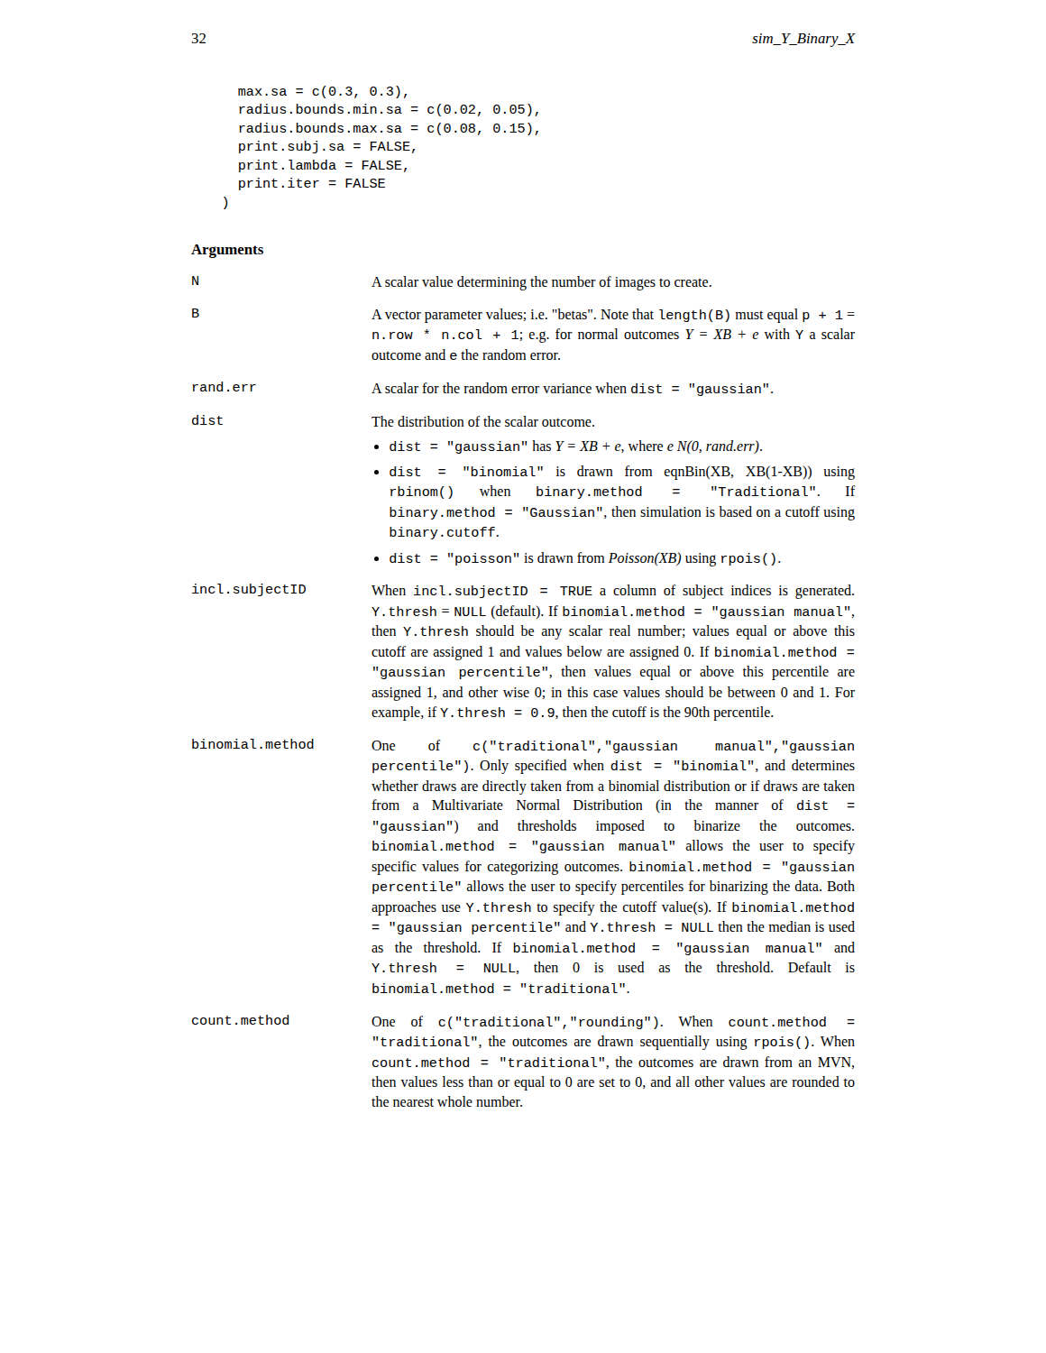32 sim_Y_Binary_X
  max.sa = c(0.3, 0.3),
  radius.bounds.min.sa = c(0.02, 0.05),
  radius.bounds.max.sa = c(0.08, 0.15),
  print.subj.sa = FALSE,
  print.lambda = FALSE,
  print.iter = FALSE
)
Arguments
N
A scalar value determining the number of images to create.
B
A vector parameter values; i.e. "betas". Note that length(B) must equal p + 1 = n.row * n.col + 1; e.g. for normal outcomes Y = XB + e with Y a scalar outcome and e the random error.
rand.err
A scalar for the random error variance when dist = "gaussian".
dist
The distribution of the scalar outcome.
dist = "gaussian" has Y = XB + e, where e N(0, rand.err).
dist = "binomial" is drawn from eqnBin(XB, XB(1-XB)) using rbinom() when binary.method = "Traditional". If binary.method = "Gaussian", then simulation is based on a cutoff using binary.cutoff.
dist = "poisson" is drawn from Poisson(XB) using rpois().
incl.subjectID
When incl.subjectID = TRUE a column of subject indices is generated. Y.thresh = NULL (default). If binomial.method = "gaussian manual", then Y.thresh should be any scalar real number; values equal or above this cutoff are assigned 1 and values below are assigned 0. If binomial.method = "gaussian percentile", then values equal or above this percentile are assigned 1, and other wise 0; in this case values should be between 0 and 1. For example, if Y.thresh = 0.9, then the cutoff is the 90th percentile.
binomial.method
One of c("traditional","gaussian manual","gaussian percentile"). Only specified when dist = "binomial", and determines whether draws are directly taken from a binomial distribution or if draws are taken from a Multivariate Normal Distribution (in the manner of dist = "gaussian") and thresholds imposed to binarize the outcomes. binomial.method = "gaussian manual" allows the user to specify specific values for categorizing outcomes. binomial.method = "gaussian percentile" allows the user to specify percentiles for binarizing the data. Both approaches use Y.thresh to specify the cutoff value(s). If binomial.method = "gaussian percentile" and Y.thresh = NULL then the median is used as the threshold. If binomial.method = "gaussian manual" and Y.thresh = NULL, then 0 is used as the threshold. Default is binomial.method = "traditional".
count.method
One of c("traditional","rounding"). When count.method = "traditional", the outcomes are drawn sequentially using rpois(). When count.method = "traditional", the outcomes are drawn from an MVN, then values less than or equal to 0 are set to 0, and all other values are rounded to the nearest whole number.